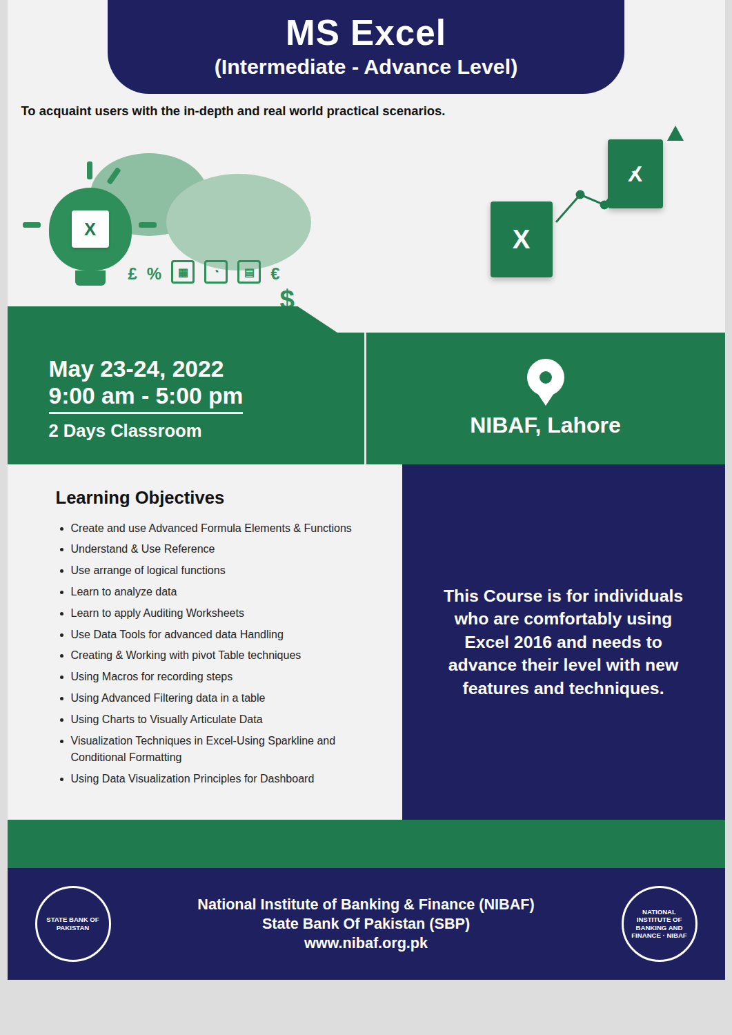MS Excel
(Intermediate - Advance Level)
To acquaint users with the in-depth and real world practical scenarios.
X
£ %
▦
◔
▤
€
$
X
X
May 23-24, 2022
9:00 am - 5:00 pm
2 Days Classroom
NIBAF, Lahore
Learning Objectives
Create and use Advanced Formula Elements & Functions
Understand & Use Reference
Use arrange of logical functions
Learn to analyze data
Learn to apply Auditing Worksheets
Use Data Tools for advanced data Handling
Creating & Working with pivot Table techniques
Using Macros for recording steps
Using Advanced Filtering data in a table
Using Charts to Visually Articulate Data
Visualization Techniques in Excel-Using Sparkline and Conditional Formatting
Using Data Visualization Principles for Dashboard
This Course is for individuals who are comfortably using Excel 2016 and needs to advance their level with new features and techniques.
STATE BANK OF PAKISTAN
National Institute of Banking & Finance (NIBAF)
State Bank Of Pakistan (SBP)
www.nibaf.org.pk
NATIONAL INSTITUTE OF BANKING AND FINANCE · NIBAF